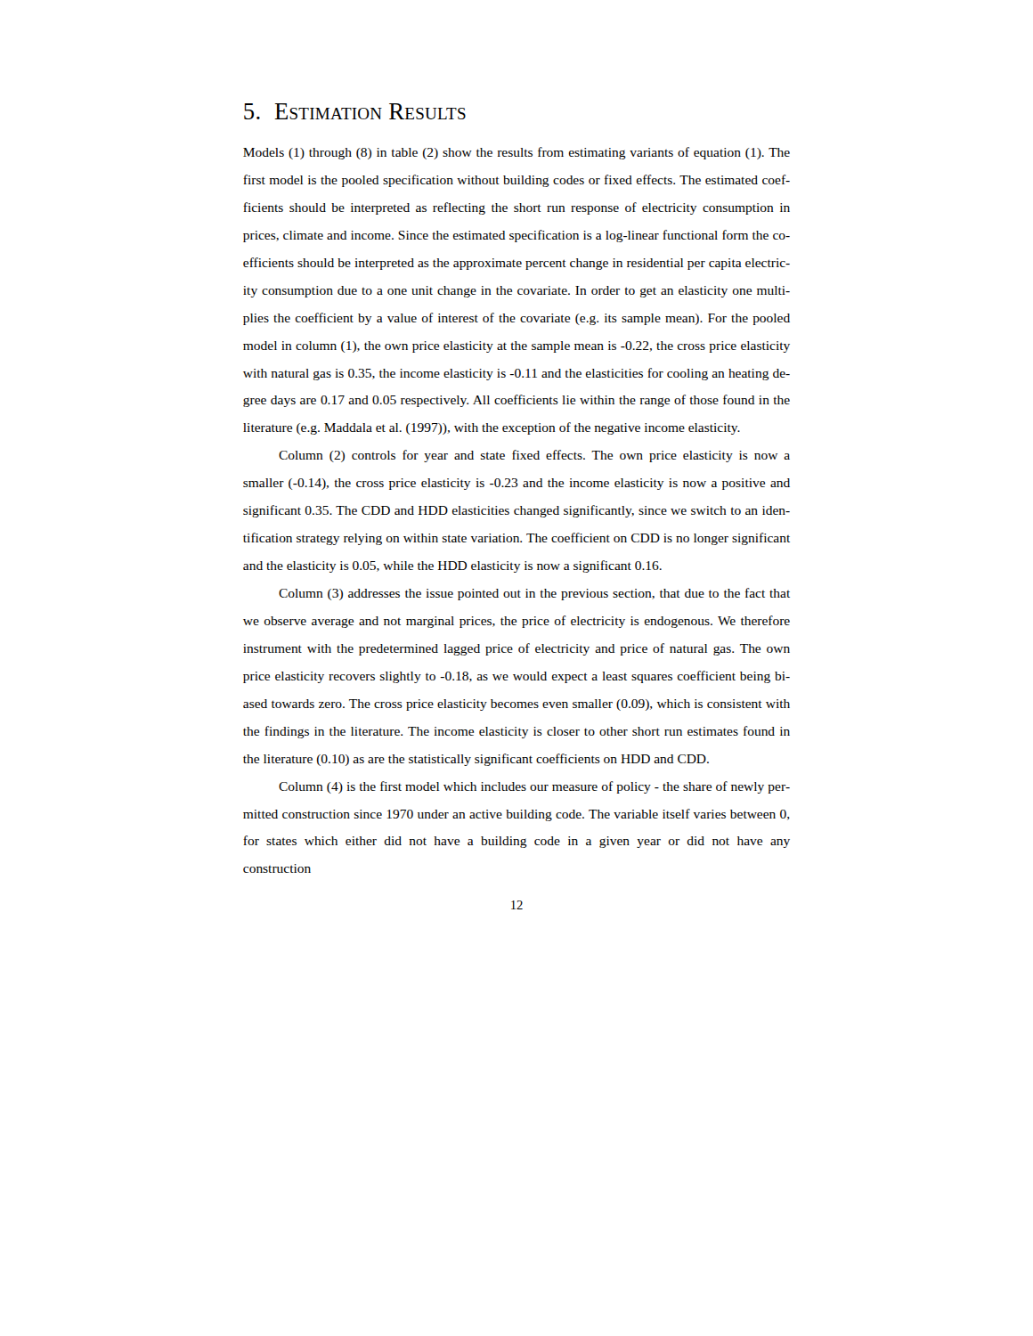5. Estimation Results
Models (1) through (8) in table (2) show the results from estimating variants of equation (1). The first model is the pooled specification without building codes or fixed effects. The estimated coefficients should be interpreted as reflecting the short run response of electricity consumption in prices, climate and income. Since the estimated specification is a log-linear functional form the coefficients should be interpreted as the approximate percent change in residential per capita electricity consumption due to a one unit change in the covariate. In order to get an elasticity one multiplies the coefficient by a value of interest of the covariate (e.g. its sample mean). For the pooled model in column (1), the own price elasticity at the sample mean is -0.22, the cross price elasticity with natural gas is 0.35, the income elasticity is -0.11 and the elasticities for cooling an heating degree days are 0.17 and 0.05 respectively. All coefficients lie within the range of those found in the literature (e.g. Maddala et al. (1997)), with the exception of the negative income elasticity.
Column (2) controls for year and state fixed effects. The own price elasticity is now a smaller (-0.14), the cross price elasticity is -0.23 and the income elasticity is now a positive and significant 0.35. The CDD and HDD elasticities changed significantly, since we switch to an identification strategy relying on within state variation. The coefficient on CDD is no longer significant and the elasticity is 0.05, while the HDD elasticity is now a significant 0.16.
Column (3) addresses the issue pointed out in the previous section, that due to the fact that we observe average and not marginal prices, the price of electricity is endogenous. We therefore instrument with the predetermined lagged price of electricity and price of natural gas. The own price elasticity recovers slightly to -0.18, as we would expect a least squares coefficient being biased towards zero. The cross price elasticity becomes even smaller (0.09), which is consistent with the findings in the literature. The income elasticity is closer to other short run estimates found in the literature (0.10) as are the statistically significant coefficients on HDD and CDD.
Column (4) is the first model which includes our measure of policy - the share of newly permitted construction since 1970 under an active building code. The variable itself varies between 0, for states which either did not have a building code in a given year or did not have any construction
12